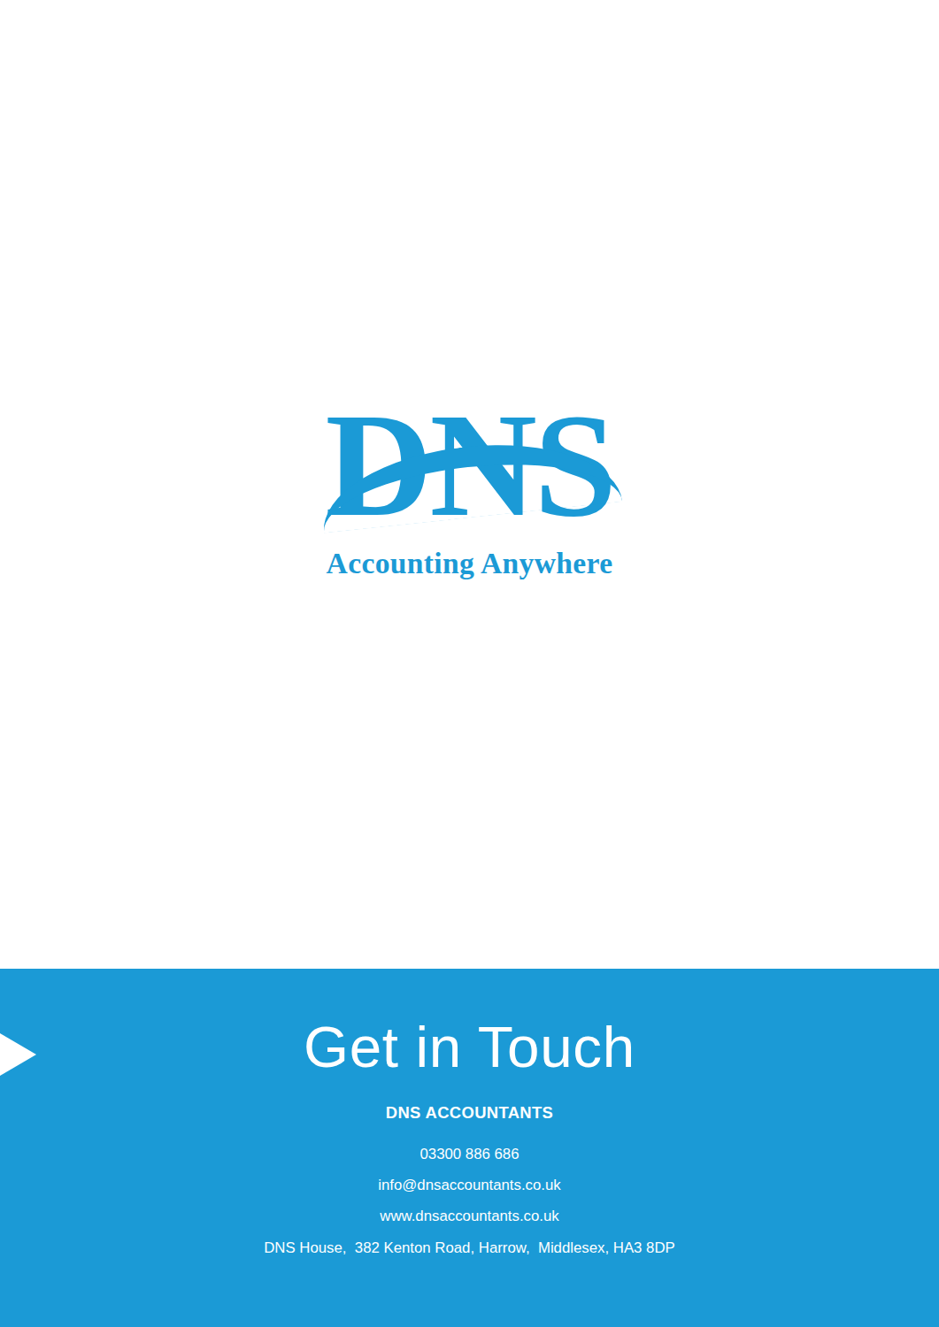DNS
Accounting Anywhere
Get in Touch
DNS ACCOUNTANTS
03300 886 686
info@dnsaccountants.co.uk
www.dnsaccountants.co.uk
DNS House, 382 Kenton Road, Harrow, Middlesex, HA3 8DP